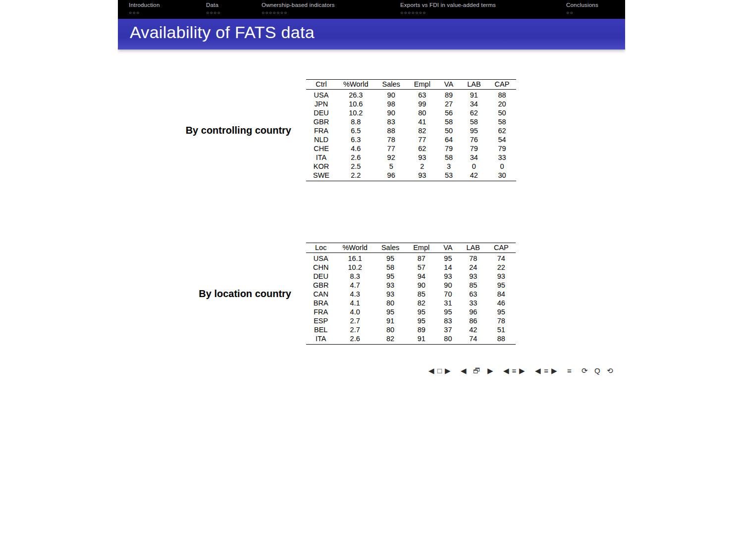Introduction ○○○
Data ○○○○
Ownership-based indicators ○○○○○○○
Exports vs FDI in value-added terms ○○○○○○○
Conclusions ○○
Availability of FATS data
By controlling country
| Ctrl | %World | Sales | Empl | VA | LAB | CAP |
| --- | --- | --- | --- | --- | --- | --- |
| USA | 26.3 | 90 | 63 | 89 | 91 | 88 |
| JPN | 10.6 | 98 | 99 | 27 | 34 | 20 |
| DEU | 10.2 | 90 | 80 | 56 | 62 | 50 |
| GBR | 8.8 | 83 | 41 | 58 | 58 | 58 |
| FRA | 6.5 | 88 | 82 | 50 | 95 | 62 |
| NLD | 6.3 | 78 | 77 | 64 | 76 | 54 |
| CHE | 4.6 | 77 | 62 | 79 | 79 | 79 |
| ITA | 2.6 | 92 | 93 | 58 | 34 | 33 |
| KOR | 2.5 | 5 | 2 | 3 | 0 | 0 |
| SWE | 2.2 | 96 | 93 | 53 | 42 | 30 |
By location country
| Loc | %World | Sales | Empl | VA | LAB | CAP |
| --- | --- | --- | --- | --- | --- | --- |
| USA | 16.1 | 95 | 87 | 95 | 78 | 74 |
| CHN | 10.2 | 58 | 57 | 14 | 24 | 22 |
| DEU | 8.3 | 95 | 94 | 93 | 93 | 93 |
| GBR | 4.7 | 93 | 90 | 90 | 85 | 95 |
| CAN | 4.3 | 93 | 85 | 70 | 63 | 84 |
| BRA | 4.1 | 80 | 82 | 31 | 33 | 46 |
| FRA | 4.0 | 95 | 95 | 95 | 96 | 95 |
| ESP | 2.7 | 91 | 95 | 83 | 86 | 78 |
| BEL | 2.7 | 80 | 89 | 37 | 42 | 51 |
| ITA | 2.6 | 82 | 91 | 80 | 74 | 88 |
◀□▶◀ 🗗 ▶◀≡▶◀≡▶≡⟳ Q ⟲